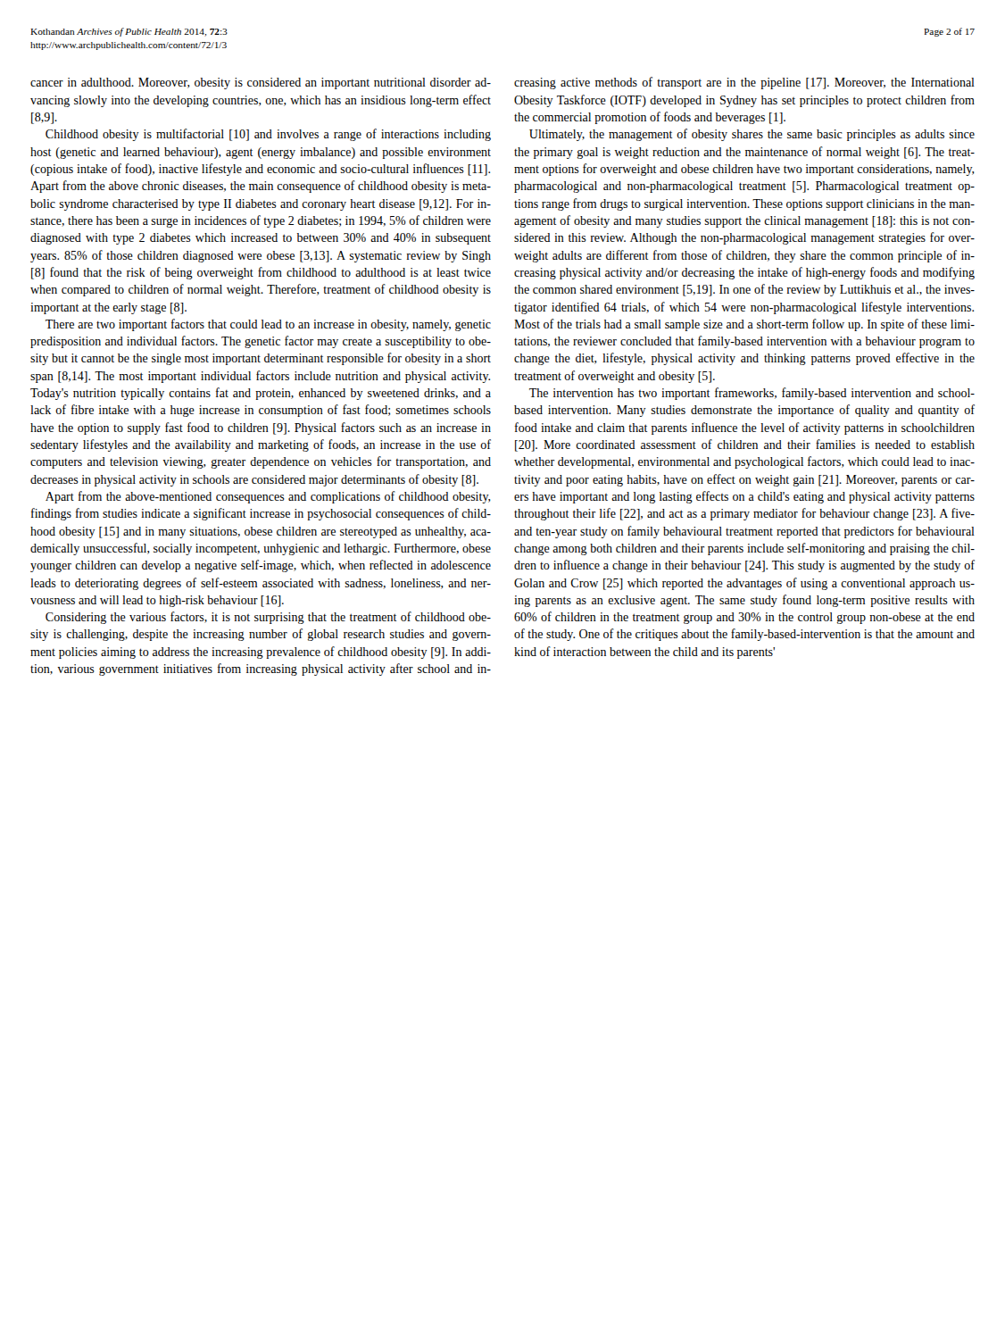Kothandan Archives of Public Health 2014, 72:3
http://www.archpublichealth.com/content/72/1/3
Page 2 of 17
cancer in adulthood. Moreover, obesity is considered an important nutritional disorder advancing slowly into the developing countries, one, which has an insidious long-term effect [8,9].
Childhood obesity is multifactorial [10] and involves a range of interactions including host (genetic and learned behaviour), agent (energy imbalance) and possible environment (copious intake of food), inactive lifestyle and economic and socio-cultural influences [11]. Apart from the above chronic diseases, the main consequence of childhood obesity is metabolic syndrome characterised by type II diabetes and coronary heart disease [9,12]. For instance, there has been a surge in incidences of type 2 diabetes; in 1994, 5% of children were diagnosed with type 2 diabetes which increased to between 30% and 40% in subsequent years. 85% of those children diagnosed were obese [3,13]. A systematic review by Singh [8] found that the risk of being overweight from childhood to adulthood is at least twice when compared to children of normal weight. Therefore, treatment of childhood obesity is important at the early stage [8].
There are two important factors that could lead to an increase in obesity, namely, genetic predisposition and individual factors. The genetic factor may create a susceptibility to obesity but it cannot be the single most important determinant responsible for obesity in a short span [8,14]. The most important individual factors include nutrition and physical activity. Today's nutrition typically contains fat and protein, enhanced by sweetened drinks, and a lack of fibre intake with a huge increase in consumption of fast food; sometimes schools have the option to supply fast food to children [9]. Physical factors such as an increase in sedentary lifestyles and the availability and marketing of foods, an increase in the use of computers and television viewing, greater dependence on vehicles for transportation, and decreases in physical activity in schools are considered major determinants of obesity [8].
Apart from the above-mentioned consequences and complications of childhood obesity, findings from studies indicate a significant increase in psychosocial consequences of childhood obesity [15] and in many situations, obese children are stereotyped as unhealthy, academically unsuccessful, socially incompetent, unhygienic and lethargic. Furthermore, obese younger children can develop a negative self-image, which, when reflected in adolescence leads to deteriorating degrees of self-esteem associated with sadness, loneliness, and nervousness and will lead to high-risk behaviour [16].
Considering the various factors, it is not surprising that the treatment of childhood obesity is challenging, despite the increasing number of global research studies and government policies aiming to address the increasing prevalence of childhood obesity [9]. In addition, various government initiatives from increasing physical activity after school and increasing active methods of transport are in the pipeline [17]. Moreover, the International Obesity Taskforce (IOTF) developed in Sydney has set principles to protect children from the commercial promotion of foods and beverages [1].
Ultimately, the management of obesity shares the same basic principles as adults since the primary goal is weight reduction and the maintenance of normal weight [6]. The treatment options for overweight and obese children have two important considerations, namely, pharmacological and non-pharmacological treatment [5]. Pharmacological treatment options range from drugs to surgical intervention. These options support clinicians in the management of obesity and many studies support the clinical management [18]: this is not considered in this review. Although the non-pharmacological management strategies for overweight adults are different from those of children, they share the common principle of increasing physical activity and/or decreasing the intake of high-energy foods and modifying the common shared environment [5,19]. In one of the review by Luttikhuis et al., the investigator identified 64 trials, of which 54 were non-pharmacological lifestyle interventions. Most of the trials had a small sample size and a short-term follow up. In spite of these limitations, the reviewer concluded that family-based intervention with a behaviour program to change the diet, lifestyle, physical activity and thinking patterns proved effective in the treatment of overweight and obesity [5].
The intervention has two important frameworks, family-based intervention and school-based intervention. Many studies demonstrate the importance of quality and quantity of food intake and claim that parents influence the level of activity patterns in schoolchildren [20]. More coordinated assessment of children and their families is needed to establish whether developmental, environmental and psychological factors, which could lead to inactivity and poor eating habits, have on effect on weight gain [21]. Moreover, parents or carers have important and long lasting effects on a child's eating and physical activity patterns throughout their life [22], and act as a primary mediator for behaviour change [23]. A five- and ten-year study on family behavioural treatment reported that predictors for behavioural change among both children and their parents include self-monitoring and praising the children to influence a change in their behaviour [24]. This study is augmented by the study of Golan and Crow [25] which reported the advantages of using a conventional approach using parents as an exclusive agent. The same study found long-term positive results with 60% of children in the treatment group and 30% in the control group non-obese at the end of the study. One of the critiques about the family-based-intervention is that the amount and kind of interaction between the child and its parents'